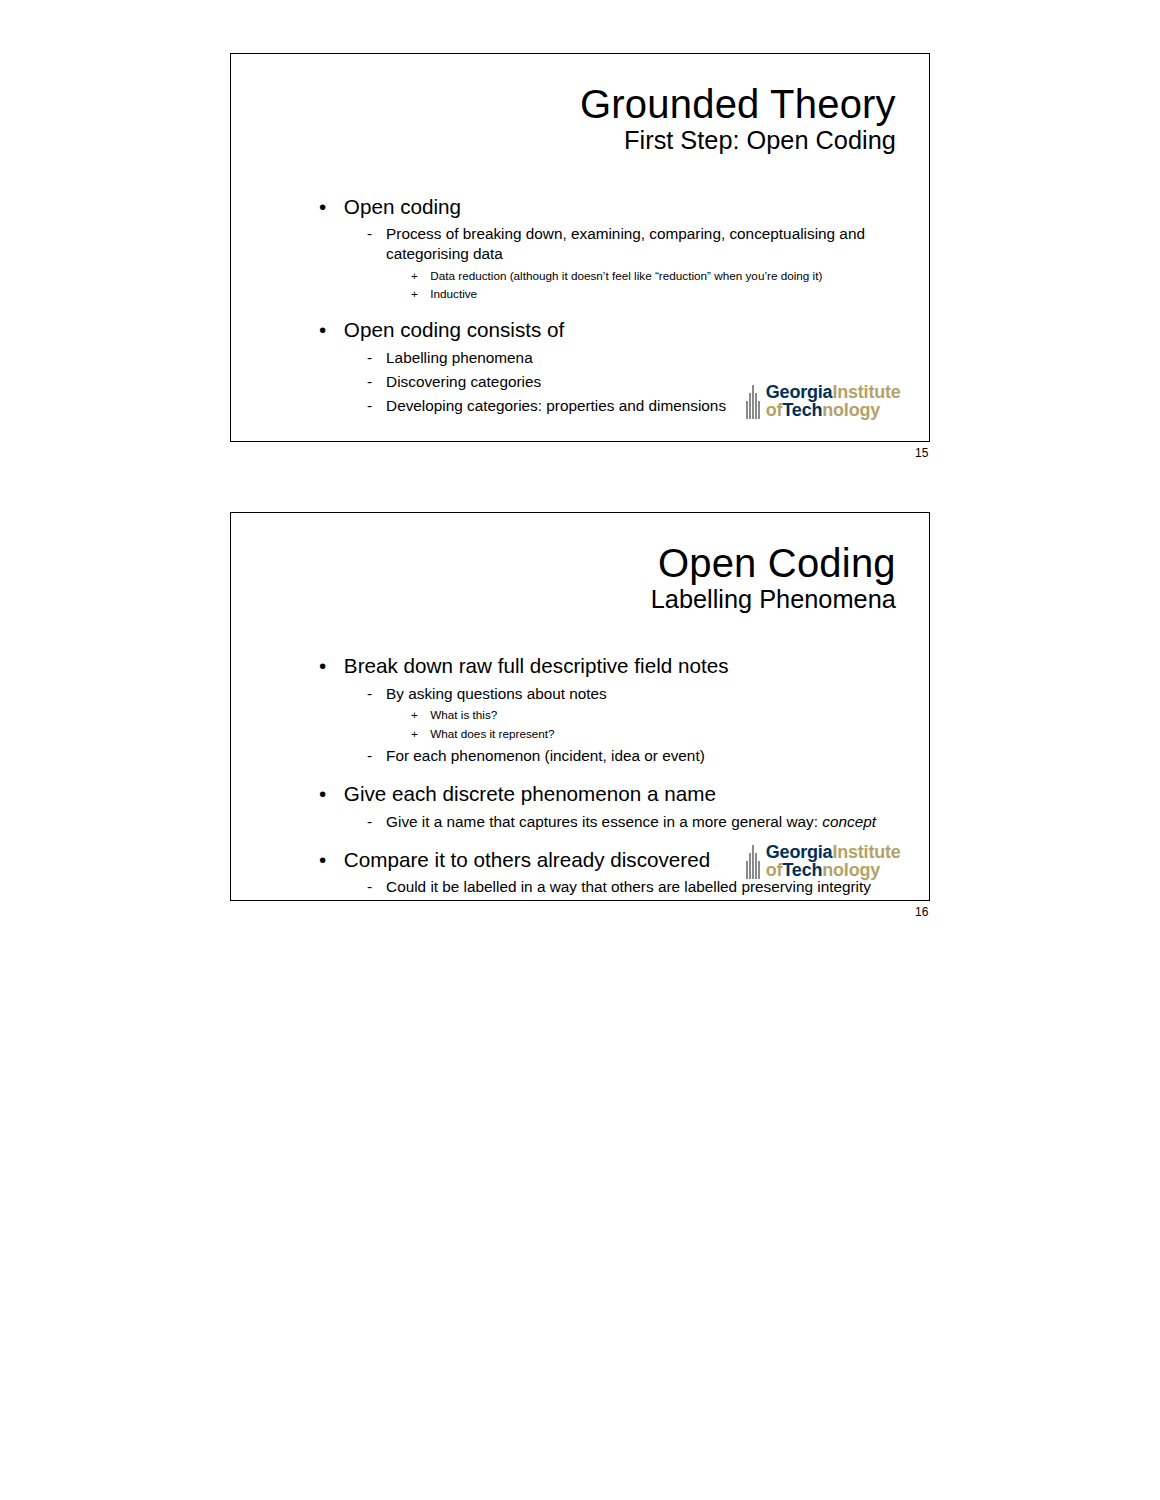Grounded Theory
First Step: Open Coding
Open coding
Process of breaking down, examining, comparing, conceptualising and categorising data
Data reduction (although it doesn’t feel like “reduction” when you’re doing it)
Inductive
Open coding consists of
Labelling phenomena
Discovering categories
Developing categories: properties and dimensions
Georgia Institute
of Tech nology
15
Open Coding
Labelling Phenomena
Break down raw full descriptive field notes
By asking questions about notes
What is this?
What does it represent?
For each phenomenon (incident, idea or event)
Give each discrete phenomenon a name
Give it a name that captures its essence in a more general way: concept
Compare it to others already discovered
Could it be labelled in a way that others are labelled preserving integrity
Georgia Institute
of Tech nology
16